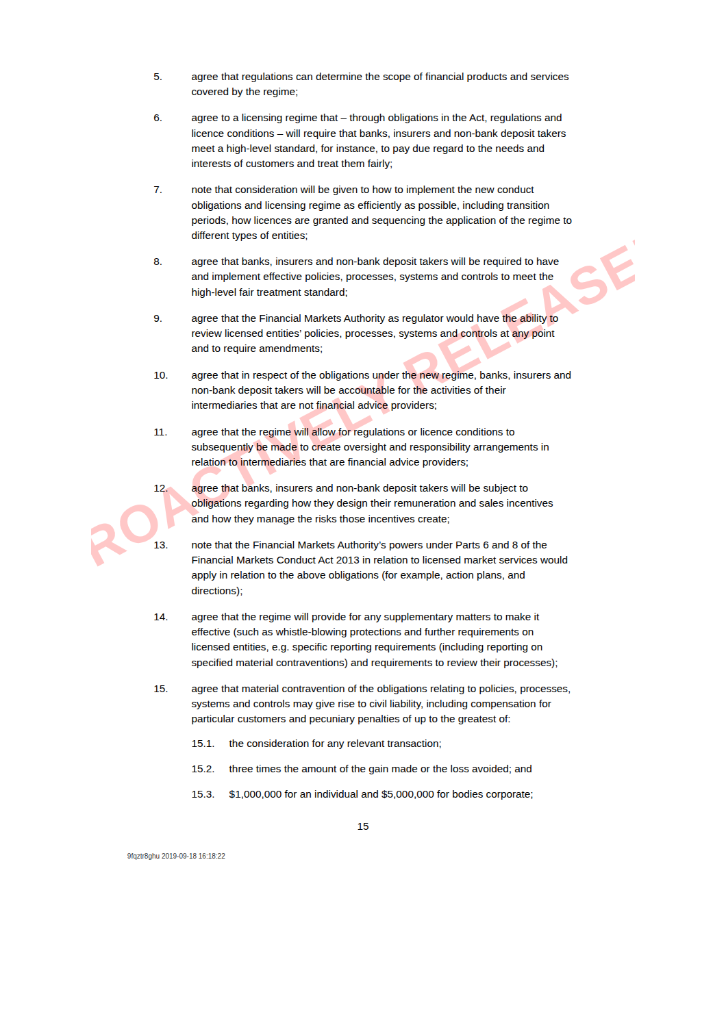PROACTIVELY RELEASED
agree that regulations can determine the scope of financial products and services covered by the regime;
agree to a licensing regime that – through obligations in the Act, regulations and licence conditions – will require that banks, insurers and non-bank deposit takers meet a high-level standard, for instance, to pay due regard to the needs and interests of customers and treat them fairly;
note that consideration will be given to how to implement the new conduct obligations and licensing regime as efficiently as possible, including transition periods, how licences are granted and sequencing the application of the regime to different types of entities;
agree that banks, insurers and non-bank deposit takers will be required to have and implement effective policies, processes, systems and controls to meet the high-level fair treatment standard;
agree that the Financial Markets Authority as regulator would have the ability to review licensed entities’ policies, processes, systems and controls at any point and to require amendments;
agree that in respect of the obligations under the new regime, banks, insurers and non-bank deposit takers will be accountable for the activities of their intermediaries that are not financial advice providers;
agree that the regime will allow for regulations or licence conditions to subsequently be made to create oversight and responsibility arrangements in relation to intermediaries that are financial advice providers;
agree that banks, insurers and non-bank deposit takers will be subject to obligations regarding how they design their remuneration and sales incentives and how they manage the risks those incentives create;
note that the Financial Markets Authority’s powers under Parts 6 and 8 of the Financial Markets Conduct Act 2013 in relation to licensed market services would apply in relation to the above obligations (for example, action plans, and directions);
agree that the regime will provide for any supplementary matters to make it effective (such as whistle-blowing protections and further requirements on licensed entities, e.g. specific reporting requirements (including reporting on specified material contraventions) and requirements to review their processes);
agree that material contravention of the obligations relating to policies, processes, systems and controls may give rise to civil liability, including compensation for particular customers and pecuniary penalties of up to the greatest of:
the consideration for any relevant transaction;
three times the amount of the gain made or the loss avoided; and
$1,000,000 for an individual and $5,000,000 for bodies corporate;
15
9fqztr8ghu 2019-09-18 16:18:22